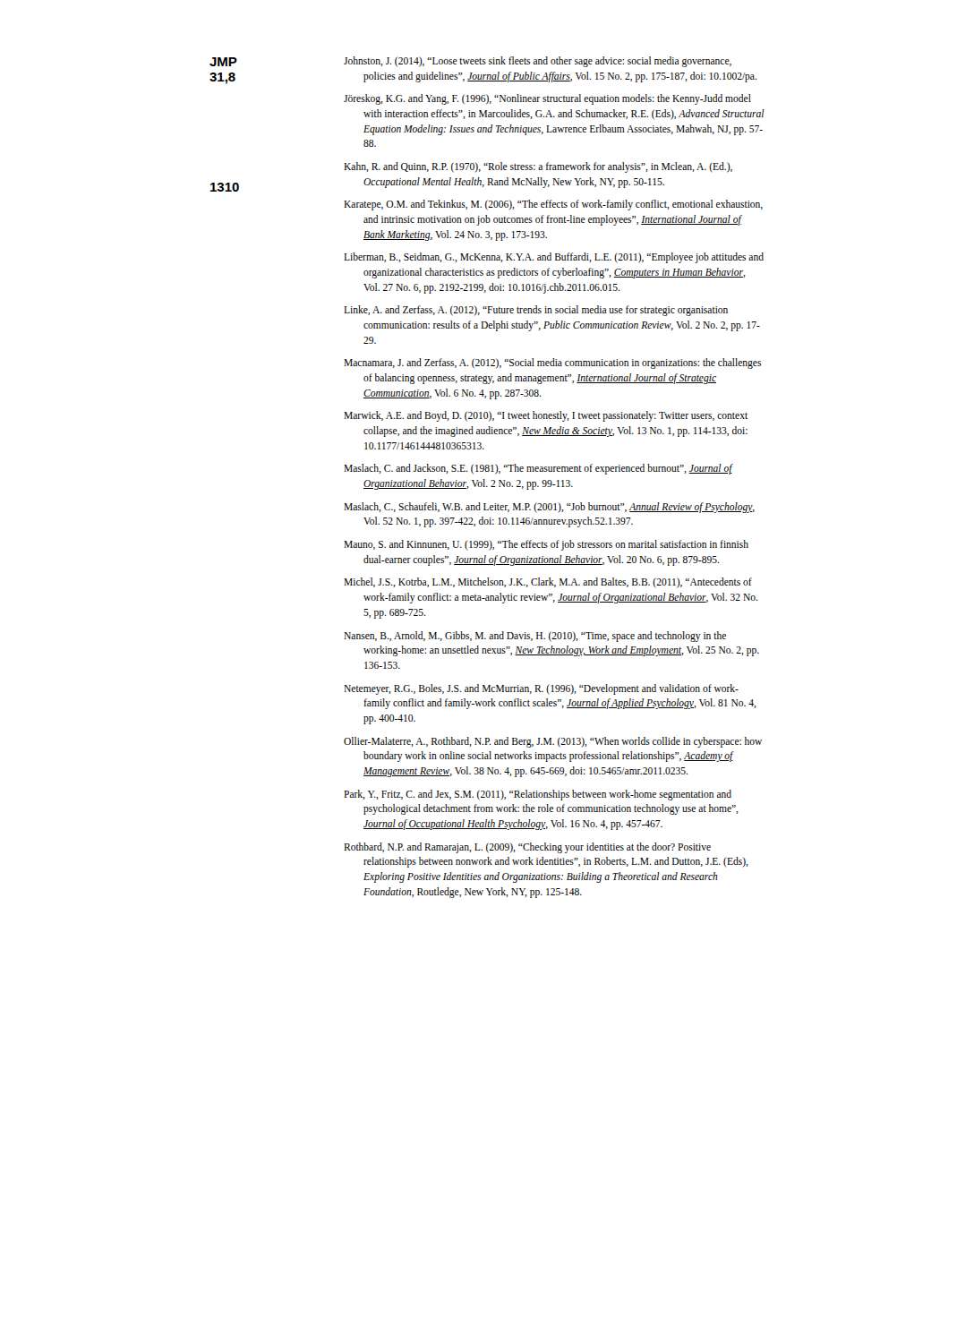JMP
31,8
1310
Johnston, J. (2014), “Loose tweets sink fleets and other sage advice: social media governance, policies and guidelines”, Journal of Public Affairs, Vol. 15 No. 2, pp. 175-187, doi: 10.1002/pa.
Jöreskog, K.G. and Yang, F. (1996), “Nonlinear structural equation models: the Kenny-Judd model with interaction effects”, in Marcoulides, G.A. and Schumacker, R.E. (Eds), Advanced Structural Equation Modeling: Issues and Techniques, Lawrence Erlbaum Associates, Mahwah, NJ, pp. 57-88.
Kahn, R. and Quinn, R.P. (1970), “Role stress: a framework for analysis”, in Mclean, A. (Ed.), Occupational Mental Health, Rand McNally, New York, NY, pp. 50-115.
Karatepe, O.M. and Tekinkus, M. (2006), “The effects of work-family conflict, emotional exhaustion, and intrinsic motivation on job outcomes of front-line employees”, International Journal of Bank Marketing, Vol. 24 No. 3, pp. 173-193.
Liberman, B., Seidman, G., McKenna, K.Y.A. and Buffardi, L.E. (2011), “Employee job attitudes and organizational characteristics as predictors of cyberloafing”, Computers in Human Behavior, Vol. 27 No. 6, pp. 2192-2199, doi: 10.1016/j.chb.2011.06.015.
Linke, A. and Zerfass, A. (2012), “Future trends in social media use for strategic organisation communication: results of a Delphi study”, Public Communication Review, Vol. 2 No. 2, pp. 17-29.
Macnamara, J. and Zerfass, A. (2012), “Social media communication in organizations: the challenges of balancing openness, strategy, and management”, International Journal of Strategic Communication, Vol. 6 No. 4, pp. 287-308.
Marwick, A.E. and Boyd, D. (2010), “I tweet honestly, I tweet passionately: Twitter users, context collapse, and the imagined audience”, New Media & Society, Vol. 13 No. 1, pp. 114-133, doi: 10.1177/1461444810365313.
Maslach, C. and Jackson, S.E. (1981), “The measurement of experienced burnout”, Journal of Organizational Behavior, Vol. 2 No. 2, pp. 99-113.
Maslach, C., Schaufeli, W.B. and Leiter, M.P. (2001), “Job burnout”, Annual Review of Psychology, Vol. 52 No. 1, pp. 397-422, doi: 10.1146/annurev.psych.52.1.397.
Mauno, S. and Kinnunen, U. (1999), “The effects of job stressors on marital satisfaction in finnish dual-earner couples”, Journal of Organizational Behavior, Vol. 20 No. 6, pp. 879-895.
Michel, J.S., Kotrba, L.M., Mitchelson, J.K., Clark, M.A. and Baltes, B.B. (2011), “Antecedents of work-family conflict: a meta-analytic review”, Journal of Organizational Behavior, Vol. 32 No. 5, pp. 689-725.
Nansen, B., Arnold, M., Gibbs, M. and Davis, H. (2010), “Time, space and technology in the working-home: an unsettled nexus”, New Technology, Work and Employment, Vol. 25 No. 2, pp. 136-153.
Netemeyer, R.G., Boles, J.S. and McMurrian, R. (1996), “Development and validation of work-family conflict and family-work conflict scales”, Journal of Applied Psychology, Vol. 81 No. 4, pp. 400-410.
Ollier-Malaterre, A., Rothbard, N.P. and Berg, J.M. (2013), “When worlds collide in cyberspace: how boundary work in online social networks impacts professional relationships”, Academy of Management Review, Vol. 38 No. 4, pp. 645-669, doi: 10.5465/amr.2011.0235.
Park, Y., Fritz, C. and Jex, S.M. (2011), “Relationships between work-home segmentation and psychological detachment from work: the role of communication technology use at home”, Journal of Occupational Health Psychology, Vol. 16 No. 4, pp. 457-467.
Rothbard, N.P. and Ramarajan, L. (2009), “Checking your identities at the door? Positive relationships between nonwork and work identities”, in Roberts, L.M. and Dutton, J.E. (Eds), Exploring Positive Identities and Organizations: Building a Theoretical and Research Foundation, Routledge, New York, NY, pp. 125-148.